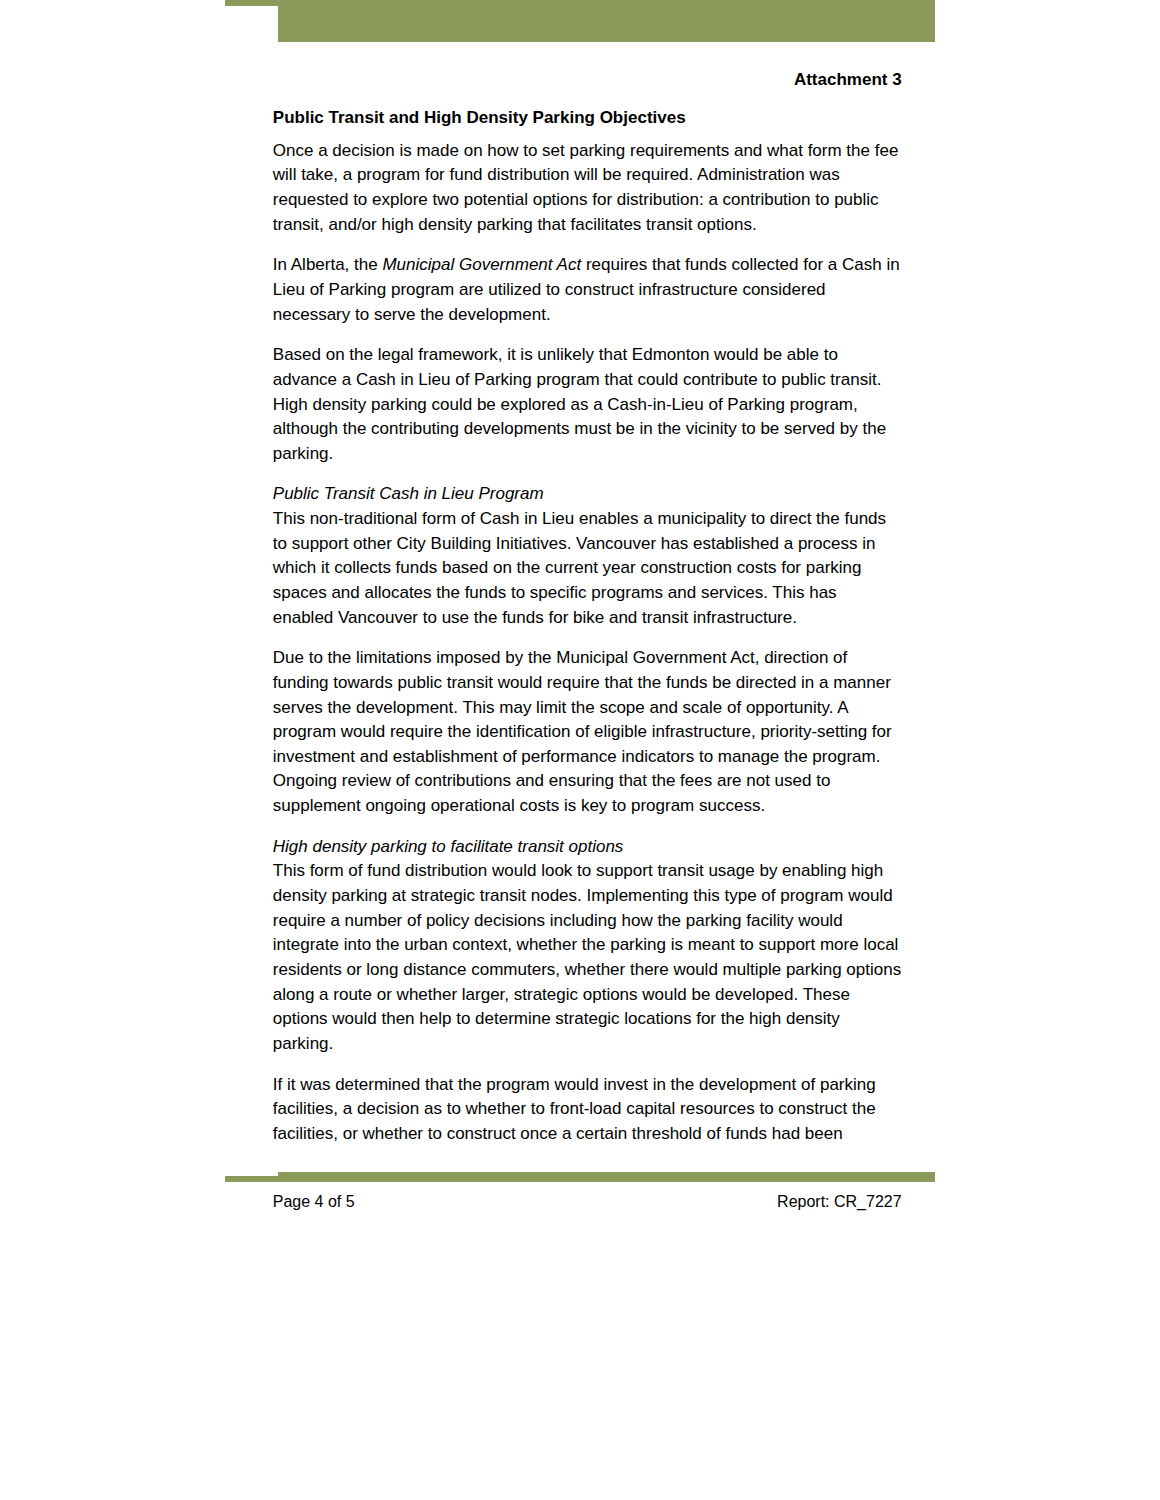Attachment 3
Public Transit and High Density Parking Objectives
Once a decision is made on how to set parking requirements and what form the fee will take, a program for fund distribution will be required. Administration was requested to explore two potential options for distribution: a contribution to public transit, and/or high density parking that facilitates transit options.
In Alberta, the Municipal Government Act requires that funds collected for a Cash in Lieu of Parking program are utilized to construct infrastructure considered necessary to serve the development.
Based on the legal framework, it is unlikely that Edmonton would be able to advance a Cash in Lieu of Parking program that could contribute to public transit. High density parking could be explored as a Cash-in-Lieu of Parking program, although the contributing developments must be in the vicinity to be served by the parking.
Public Transit Cash in Lieu Program
This non-traditional form of Cash in Lieu enables a municipality to direct the funds to support other City Building Initiatives. Vancouver has established a process in which it collects funds based on the current year construction costs for parking spaces and allocates the funds to specific programs and services. This has enabled Vancouver to use the funds for bike and transit infrastructure.
Due to the limitations imposed by the Municipal Government Act, direction of funding towards public transit would require that the funds be directed in a manner serves the development. This may limit the scope and scale of opportunity. A program would require the identification of eligible infrastructure, priority-setting for investment and establishment of performance indicators to manage the program. Ongoing review of contributions and ensuring that the fees are not used to supplement ongoing operational costs is key to program success.
High density parking to facilitate transit options
This form of fund distribution would look to support transit usage by enabling high density parking at strategic transit nodes. Implementing this type of program would require a number of policy decisions including how the parking facility would integrate into the urban context, whether the parking is meant to support more local residents or long distance commuters, whether there would multiple parking options along a route or whether larger, strategic options would be developed. These options would then help to determine strategic locations for the high density parking.
If it was determined that the program would invest in the development of parking facilities, a decision as to whether to front-load capital resources to construct the facilities, or whether to construct once a certain threshold of funds had been
Page 4 of 5 Report: CR_7227